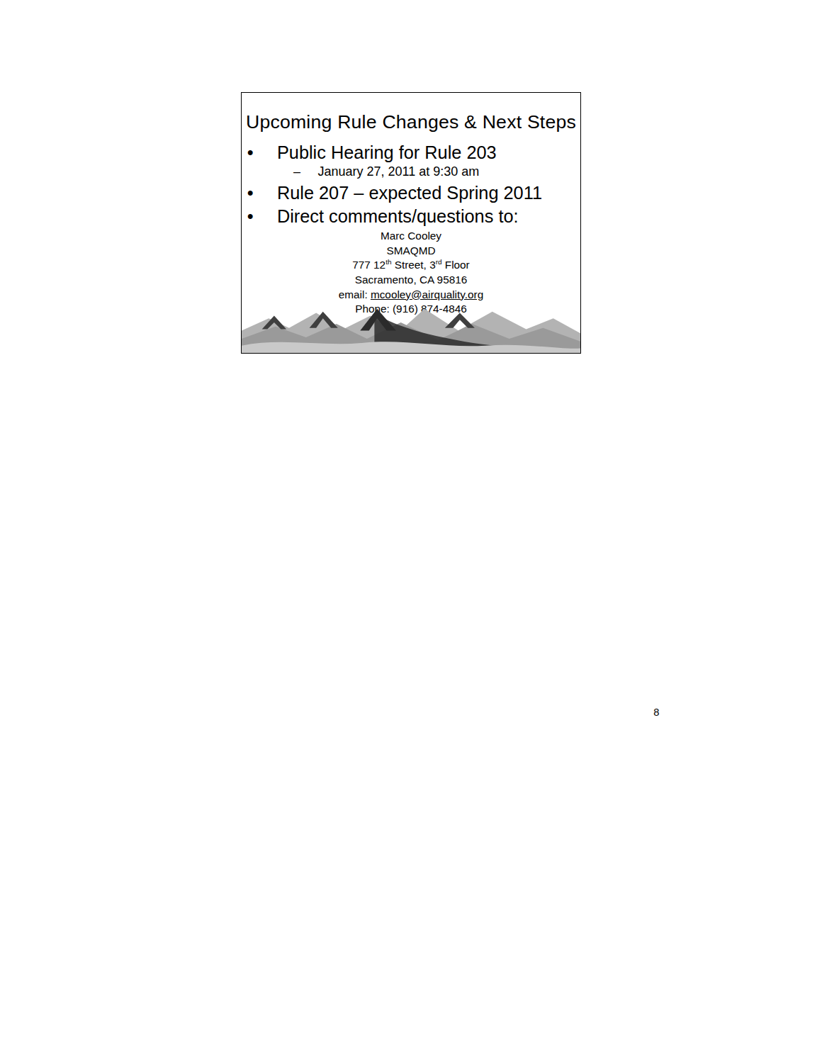Upcoming Rule Changes & Next Steps
Public Hearing for Rule 203
January 27, 2011 at 9:30 am
Rule 207 – expected Spring 2011
Direct comments/questions to:
Marc Cooley
SMAQMD
777 12th Street, 3rd Floor
Sacramento, CA 95816
email: mcooley@airquality.org
Phone: (916) 874-4846
8